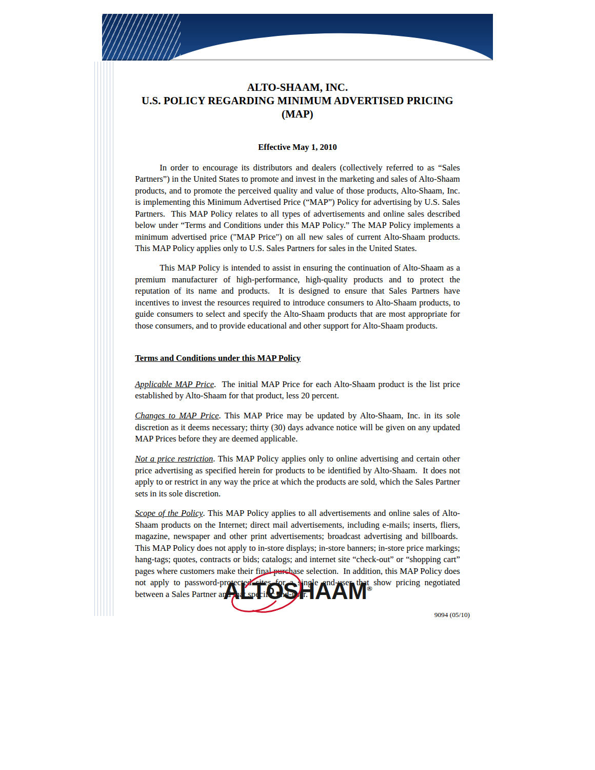ALTO-SHAAM, INC. U.S. POLICY REGARDING MINIMUM ADVERTISED PRICING (MAP)
Effective May 1, 2010
In order to encourage its distributors and dealers (collectively referred to as “Sales Partners”) in the United States to promote and invest in the marketing and sales of Alto-Shaam products, and to promote the perceived quality and value of those products, Alto-Shaam, Inc. is implementing this Minimum Advertised Price (“MAP”) Policy for advertising by U.S. Sales Partners. This MAP Policy relates to all types of advertisements and online sales described below under “Terms and Conditions under this MAP Policy.” The MAP Policy implements a minimum advertised price ("MAP Price") on all new sales of current Alto-Shaam products. This MAP Policy applies only to U.S. Sales Partners for sales in the United States.
This MAP Policy is intended to assist in ensuring the continuation of Alto-Shaam as a premium manufacturer of high-performance, high-quality products and to protect the reputation of its name and products. It is designed to ensure that Sales Partners have incentives to invest the resources required to introduce consumers to Alto-Shaam products, to guide consumers to select and specify the Alto-Shaam products that are most appropriate for those consumers, and to provide educational and other support for Alto-Shaam products.
Terms and Conditions under this MAP Policy
Applicable MAP Price. The initial MAP Price for each Alto-Shaam product is the list price established by Alto-Shaam for that product, less 20 percent.
Changes to MAP Price. This MAP Price may be updated by Alto-Shaam, Inc. in its sole discretion as it deems necessary; thirty (30) days advance notice will be given on any updated MAP Prices before they are deemed applicable.
Not a price restriction. This MAP Policy applies only to online advertising and certain other price advertising as specified herein for products to be identified by Alto-Shaam. It does not apply to or restrict in any way the price at which the products are sold, which the Sales Partner sets in its sole discretion.
Scope of the Policy. This MAP Policy applies to all advertisements and online sales of Alto-Shaam products on the Internet; direct mail advertisements, including e-mails; inserts, fliers, magazine, newspaper and other print advertisements; broadcast advertising and billboards. This MAP Policy does not apply to in-store displays; in-store banners; in-store price markings; hang-tags; quotes, contracts or bids; catalogs; and internet site “check-out” or “shopping cart” pages where customers make their final purchase selection. In addition, this MAP Policy does not apply to password-protected sites for a single end-user that show pricing negotiated between a Sales Partner and that specific end-user.
ALTO-SHAAM®
9094 (05/10)